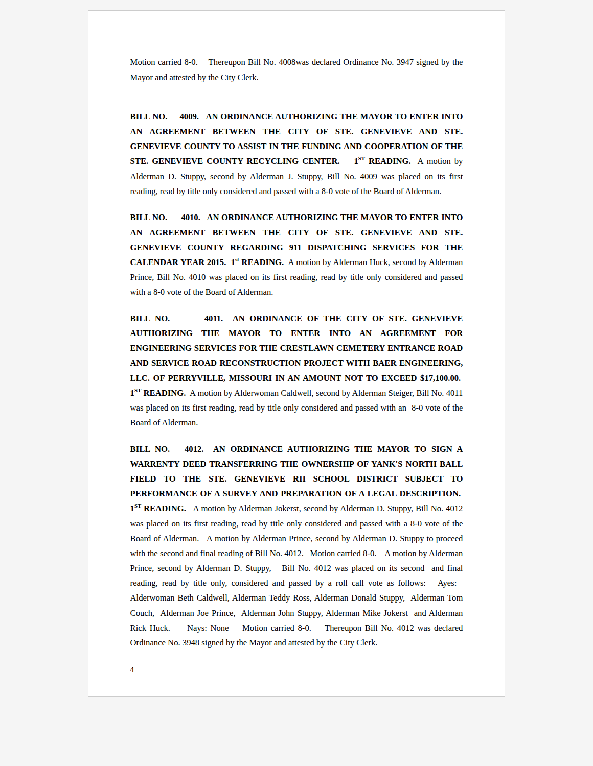Motion carried 8-0. Thereupon Bill No. 4008was declared Ordinance No. 3947 signed by the Mayor and attested by the City Clerk.
BILL NO. 4009. AN ORDINANCE AUTHORIZING THE MAYOR TO ENTER INTO AN AGREEMENT BETWEEN THE CITY OF STE. GENEVIEVE AND STE. GENEVIEVE COUNTY TO ASSIST IN THE FUNDING AND COOPERATION OF THE STE. GENEVIEVE COUNTY RECYCLING CENTER. 1ST READING. A motion by Alderman D. Stuppy, second by Alderman J. Stuppy, Bill No. 4009 was placed on its first reading, read by title only considered and passed with a 8-0 vote of the Board of Alderman.
BILL NO. 4010. AN ORDINANCE AUTHORIZING THE MAYOR TO ENTER INTO AN AGREEMENT BETWEEN THE CITY OF STE. GENEVIEVE AND STE. GENEVIEVE COUNTY REGARDING 911 DISPATCHING SERVICES FOR THE CALENDAR YEAR 2015. 1st READING. A motion by Alderman Huck, second by Alderman Prince, Bill No. 4010 was placed on its first reading, read by title only considered and passed with a 8-0 vote of the Board of Alderman.
BILL NO. 4011. AN ORDINANCE OF THE CITY OF STE. GENEVIEVE AUTHORIZING THE MAYOR TO ENTER INTO AN AGREEMENT FOR ENGINEERING SERVICES FOR THE CRESTLAWN CEMETERY ENTRANCE ROAD AND SERVICE ROAD RECONSTRUCTION PROJECT WITH BAER ENGINEERING, LLC. OF PERRYVILLE, MISSOURI IN AN AMOUNT NOT TO EXCEED $17,100.00. 1ST READING. A motion by Alderwoman Caldwell, second by Alderman Steiger, Bill No. 4011 was placed on its first reading, read by title only considered and passed with an 8-0 vote of the Board of Alderman.
BILL NO. 4012. AN ORDINANCE AUTHORIZING THE MAYOR TO SIGN A WARRENTY DEED TRANSFERRING THE OWNERSHIP OF YANK'S NORTH BALL FIELD TO THE STE. GENEVIEVE RII SCHOOL DISTRICT SUBJECT TO PERFORMANCE OF A SURVEY AND PREPARATION OF A LEGAL DESCRIPTION. 1ST READING. A motion by Alderman Jokerst, second by Alderman D. Stuppy, Bill No. 4012 was placed on its first reading, read by title only considered and passed with a 8-0 vote of the Board of Alderman. A motion by Alderman Prince, second by Alderman D. Stuppy to proceed with the second and final reading of Bill No. 4012. Motion carried 8-0. A motion by Alderman Prince, second by Alderman D. Stuppy, Bill No. 4012 was placed on its second and final reading, read by title only, considered and passed by a roll call vote as follows: Ayes: Alderwoman Beth Caldwell, Alderman Teddy Ross, Alderman Donald Stuppy, Alderman Tom Couch, Alderman Joe Prince, Alderman John Stuppy, Alderman Mike Jokerst and Alderman Rick Huck. Nays: None Motion carried 8-0. Thereupon Bill No. 4012 was declared Ordinance No. 3948 signed by the Mayor and attested by the City Clerk.
4